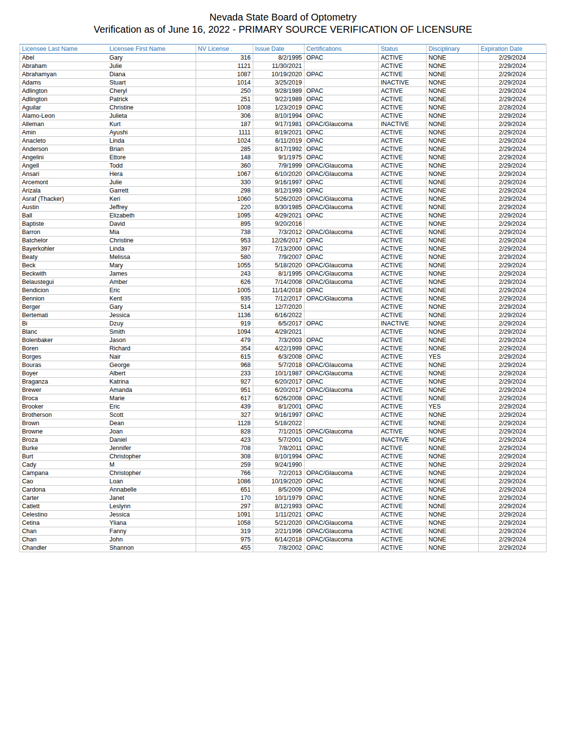Nevada State Board of Optometry
Verification as of June 16, 2022 - PRIMARY SOURCE VERIFICATION OF LICENSURE
| Licensee Last Name | Licensee First Name | NV License . | Issue Date | Certifications | Status | Disciplinary | Expiration Date |
| --- | --- | --- | --- | --- | --- | --- | --- |
| Abel | Gary | 316 | 8/2/1995 | OPAC | ACTIVE | NONE | 2/29/2024 |
| Abraham | Julie | 1121 | 11/30/2021 | | ACTIVE | NONE | 2/29/2024 |
| Abrahamyan | Diana | 1087 | 10/19/2020 | OPAC | ACTIVE | NONE | 2/29/2024 |
| Adams | Stuart | 1014 | 3/25/2019 | | INACTIVE | NONE | 2/29/2024 |
| Adlington | Cheryl | 250 | 9/28/1989 | OPAC | ACTIVE | NONE | 2/29/2024 |
| Adlington | Patrick | 251 | 9/22/1989 | OPAC | ACTIVE | NONE | 2/29/2024 |
| Aguilar | Christine | 1008 | 1/23/2019 | OPAC | ACTIVE | NONE | 2/28/2024 |
| Alamo-Leon | Julieta | 306 | 8/10/1994 | OPAC | ACTIVE | NONE | 2/29/2024 |
| Alleman | Kurt | 187 | 9/17/1981 | OPAC/Glaucoma | INACTIVE | NONE | 2/29/2024 |
| Amin | Ayushi | 1111 | 8/19/2021 | OPAC | ACTIVE | NONE | 2/29/2024 |
| Anacleto | Linda | 1024 | 6/11/2019 | OPAC | ACTIVE | NONE | 2/29/2024 |
| Anderson | Brian | 285 | 8/17/1992 | OPAC | ACTIVE | NONE | 2/29/2024 |
| Angelini | Ettore | 148 | 9/1/1975 | OPAC | ACTIVE | NONE | 2/29/2024 |
| Angell | Todd | 360 | 7/9/1999 | OPAC/Glaucoma | ACTIVE | NONE | 2/29/2024 |
| Ansari | Hera | 1067 | 6/10/2020 | OPAC/Glaucoma | ACTIVE | NONE | 2/29/2024 |
| Arcemont | Julie | 330 | 9/16/1997 | OPAC | ACTIVE | NONE | 2/29/2024 |
| Arizala | Garrett | 298 | 8/12/1993 | OPAC | ACTIVE | NONE | 2/29/2024 |
| Asraf (Thacker) | Keri | 1060 | 5/26/2020 | OPAC/Glaucoma | ACTIVE | NONE | 2/29/2024 |
| Austin | Jeffrey | 220 | 8/30/1985 | OPAC/Glaucoma | ACTIVE | NONE | 2/29/2024 |
| Ball | Elizabeth | 1095 | 4/29/2021 | OPAC | ACTIVE | NONE | 2/29/2024 |
| Baptiste | David | 895 | 9/20/2016 | | ACTIVE | NONE | 2/29/2024 |
| Barron | Mia | 738 | 7/3/2012 | OPAC/Glaucoma | ACTIVE | NONE | 2/29/2024 |
| Batchelor | Christine | 953 | 12/26/2017 | OPAC | ACTIVE | NONE | 2/29/2024 |
| Bayerkohler | Linda | 397 | 7/13/2000 | OPAC | ACTIVE | NONE | 2/29/2024 |
| Beaty | Melissa | 580 | 7/9/2007 | OPAC | ACTIVE | NONE | 2/29/2024 |
| Beck | Mary | 1055 | 5/18/2020 | OPAC/Glaucoma | ACTIVE | NONE | 2/29/2024 |
| Beckwith | James | 243 | 8/1/1995 | OPAC/Glaucoma | ACTIVE | NONE | 2/29/2024 |
| Belaustegui | Amber | 626 | 7/14/2008 | OPAC/Glaucoma | ACTIVE | NONE | 2/29/2024 |
| Bendicion | Eric | 1005 | 11/14/2018 | OPAC | ACTIVE | NONE | 2/29/2024 |
| Bennion | Kent | 935 | 7/12/2017 | OPAC/Glaucoma | ACTIVE | NONE | 2/29/2024 |
| Berger | Gary | 514 | 12/7/2020 | | ACTIVE | NONE | 2/29/2024 |
| Bertemati | Jessica | 1136 | 6/16/2022 | | ACTIVE | NONE | 2/29/2024 |
| Bi | Dzuy | 919 | 6/5/2017 | OPAC | INACTIVE | NONE | 2/29/2024 |
| Blanc | Smith | 1094 | 4/29/2021 | | ACTIVE | NONE | 2/29/2024 |
| Bolenbaker | Jason | 479 | 7/3/2003 | OPAC | ACTIVE | NONE | 2/29/2024 |
| Boren | Richard | 354 | 4/22/1999 | OPAC | ACTIVE | NONE | 2/29/2024 |
| Borges | Nair | 615 | 6/3/2008 | OPAC | ACTIVE | YES | 2/29/2024 |
| Bouras | George | 968 | 5/7/2018 | OPAC/Glaucoma | ACTIVE | NONE | 2/29/2024 |
| Boyer | Albert | 233 | 10/1/1987 | OPAC/Glaucoma | ACTIVE | NONE | 2/29/2024 |
| Braganza | Katrina | 927 | 6/20/2017 | OPAC | ACTIVE | NONE | 2/29/2024 |
| Brewer | Amanda | 951 | 6/20/2017 | OPAC/Glaucoma | ACTIVE | NONE | 2/29/2024 |
| Broca | Marie | 617 | 6/26/2008 | OPAC | ACTIVE | NONE | 2/29/2024 |
| Brooker | Eric | 439 | 8/1/2001 | OPAC | ACTIVE | YES | 2/29/2024 |
| Brotherson | Scott | 327 | 9/16/1997 | OPAC | ACTIVE | NONE | 2/29/2024 |
| Brown | Dean | 1128 | 5/18/2022 | | ACTIVE | NONE | 2/29/2024 |
| Browne | Joan | 828 | 7/1/2015 | OPAC/Glaucoma | ACTIVE | NONE | 2/29/2024 |
| Broza | Daniel | 423 | 5/7/2001 | OPAC | INACTIVE | NONE | 2/29/2024 |
| Burke | Jennifer | 708 | 7/8/2011 | OPAC | ACTIVE | NONE | 2/29/2024 |
| Burt | Christopher | 308 | 8/10/1994 | OPAC | ACTIVE | NONE | 2/29/2024 |
| Cady | M | 259 | 9/24/1990 | | ACTIVE | NONE | 2/29/2024 |
| Campana | Christopher | 766 | 7/2/2013 | OPAC/Glaucoma | ACTIVE | NONE | 2/29/2024 |
| Cao | Loan | 1086 | 10/19/2020 | OPAC | ACTIVE | NONE | 2/29/2024 |
| Cardona | Annabelle | 651 | 8/5/2009 | OPAC | ACTIVE | NONE | 2/29/2024 |
| Carter | Janet | 170 | 10/1/1979 | OPAC | ACTIVE | NONE | 2/29/2024 |
| Catlett | Leslynn | 297 | 8/12/1993 | OPAC | ACTIVE | NONE | 2/29/2024 |
| Celestino | Jessica | 1091 | 1/11/2021 | OPAC | ACTIVE | NONE | 2/29/2024 |
| Cetina | Yliana | 1058 | 5/21/2020 | OPAC/Glaucoma | ACTIVE | NONE | 2/29/2024 |
| Chan | Fanny | 319 | 2/21/1996 | OPAC/Glaucoma | ACTIVE | NONE | 2/29/2024 |
| Chan | John | 975 | 6/14/2018 | OPAC/Glaucoma | ACTIVE | NONE | 2/29/2024 |
| Chandler | Shannon | 455 | 7/8/2002 | OPAC | ACTIVE | NONE | 2/29/2024 |